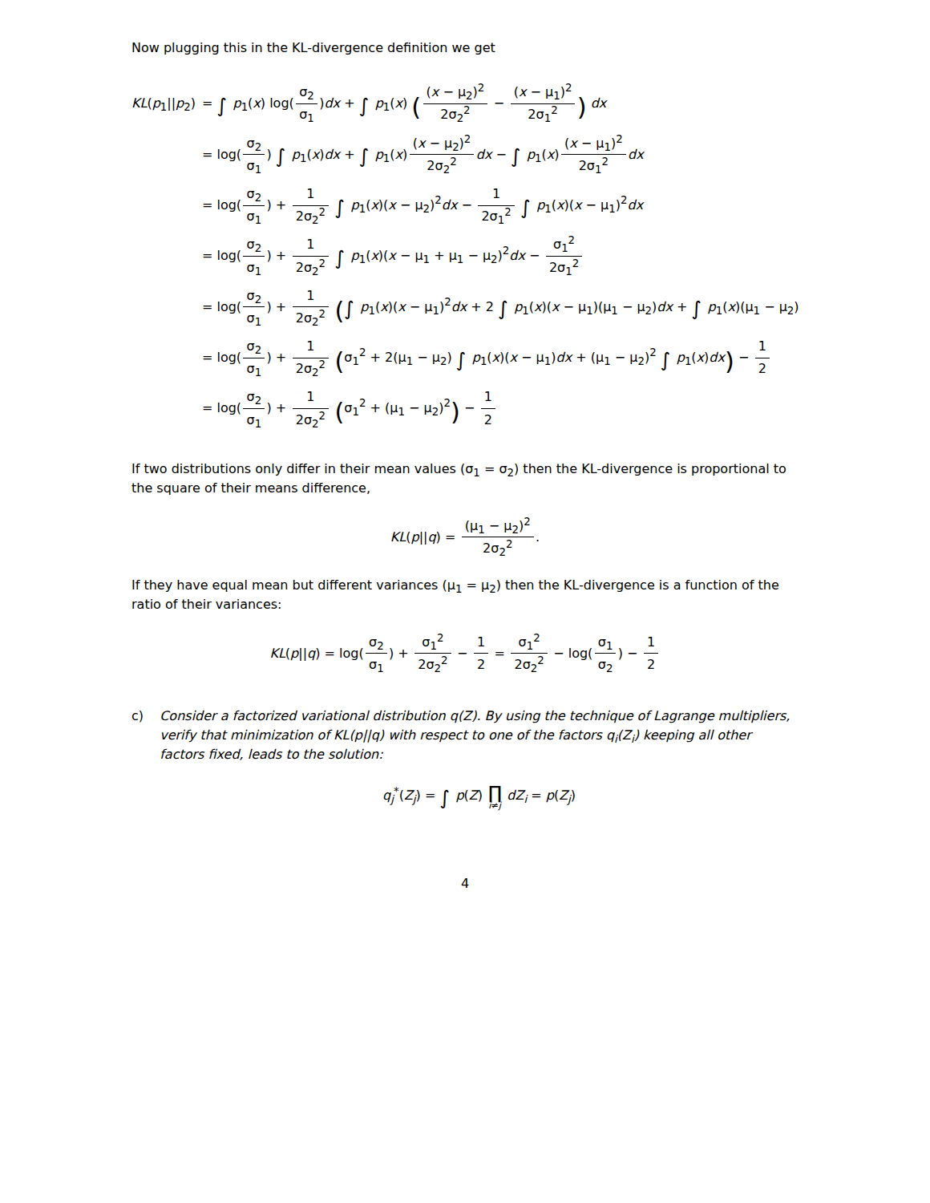Now plugging this in the KL-divergence definition we get
| KL ( p 1 // p 2 ) | = ∫ p 1 ( x ) log( σ 2 σ 1 ) dx + ∫ p 1 ( x ) ( ( x − μ 2 ) 2 2σ 2 2 − ( x − μ 1 ) 2 2σ 1 2 ) dx |
| | = log( σ 2 σ 1 ) ∫ p 1 ( x ) dx + ∫ p 1 ( x ) ( x − μ 2 ) 2 2σ 2 2 dx − ∫ p 1 ( x ) ( x − μ 1 ) 2 2σ 1 2 dx |
| | = log( σ 2 σ 1 ) + 1 2σ 2 2 ∫ p 1 ( x )( x − μ 2 ) 2 dx − 1 2σ 1 2 ∫ p 1 ( x )( x − μ 1 ) 2 dx |
| | = log( σ 2 σ 1 ) + 1 2σ 2 2 ∫ p 1 ( x )( x − μ 1 + μ 1 − μ 2 ) 2 dx − σ 1 2 2σ 1 2 |
| | = log( σ 2 σ 1 ) + 1 2σ 2 2 ( ∫ p 1 ( x )( x − μ 1 ) 2 dx + 2 ∫ p 1 ( x )( x − μ 1 )(μ 1 − μ 2 ) dx + ∫ p 1 ( x )(μ 1 − μ 2 ) 2 dx ) − 1 2 |
| | = log( σ 2 σ 1 ) + 1 2σ 2 2 ( σ 1 2 + 2(μ 1 − μ 2 ) ∫ p 1 ( x )( x − μ 1 ) dx + (μ 1 − μ 2 ) 2 ∫ p 1 ( x ) dx ) − 1 2 |
| | = log( σ 2 σ 1 ) + 1 2σ 2 2 ( σ 1 2 + (μ 1 − μ 2 ) 2 ) − 1 2 |
If two distributions only differ in their mean values (σ1 = σ2) then the KL-divergence is proportional to the square of their means difference,
KL(p||q) = (μ1 − μ2)22σ22.
If they have equal mean but different variances (μ1 = μ2) then the KL-divergence is a function of the ratio of their variances:
KL(p||q) = log(σ2 σ1) + σ122σ22 − 12 = σ122σ22 − log(σ1 σ2) − 12
c) Consider a factorized variational distribution q(Z). By using the technique of Lagrange multipliers, verify that minimization of KL(p||q) with respect to one of the factors qi(Zi) keeping all other factors fixed, leads to the solution:
qj*(Zj) = ∫ p(Z) ∏i≠j dZi = p(Zj)
4